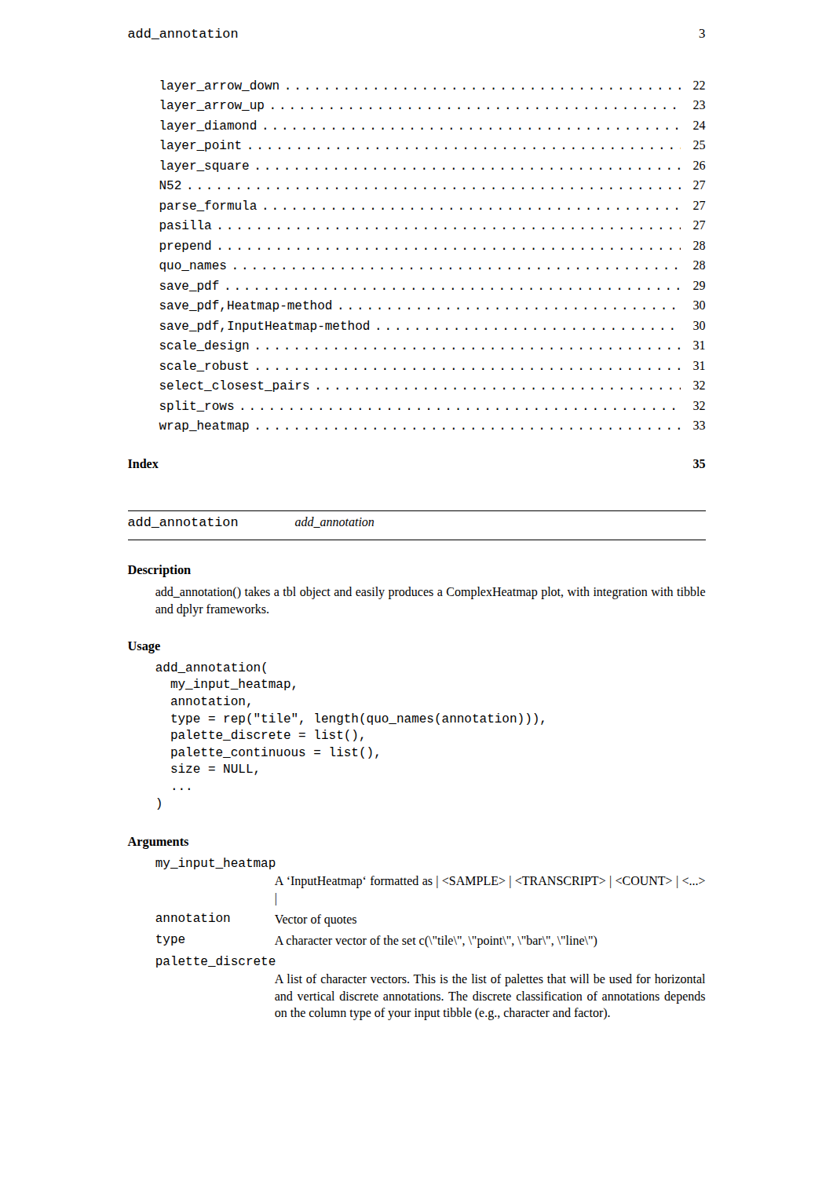add_annotation 3
layer_arrow_down................................................... 22
layer_arrow_up..................................................... 23
layer_diamond..................................................... 24
layer_point......................................................... 25
layer_square....................................................... 26
N52............................................................. 27
parse_formula..................................................... 27
pasilla........................................................... 27
prepend......................................................... 28
quo_names....................................................... 28
save_pdf........................................................ 29
save_pdf,Heatmap-method......................................... 30
save_pdf,InputHeatmap-method.................................... 30
scale_design....................................................... 31
scale_robust....................................................... 31
select_closest_pairs................................................ 32
split_rows......................................................... 32
wrap_heatmap..................................................... 33
Index. 35
add_annotation add_annotation
Description
add_annotation() takes a tbl object and easily produces a ComplexHeatmap plot, with integration with tibble and dplyr frameworks.
Usage
add_annotation(
  my_input_heatmap,
  annotation,
  type = rep("tile", length(quo_names(annotation))),
  palette_discrete = list(),
  palette_continuous = list(),
  size = NULL,
  ...
)
Arguments
my_input_heatmap
A ‘InputHeatmap‘ formatted as | <SAMPLE> | <TRANSCRIPT> | <COUNT> | <...> |
annotation
Vector of quotes
type
A character vector of the set c(\"tile\", \"point\", \"bar\", \"line\")
palette_discrete
A list of character vectors. This is the list of palettes that will be used for horizontal and vertical discrete annotations. The discrete classification of annotations depends on the column type of your input tibble (e.g., character and factor).